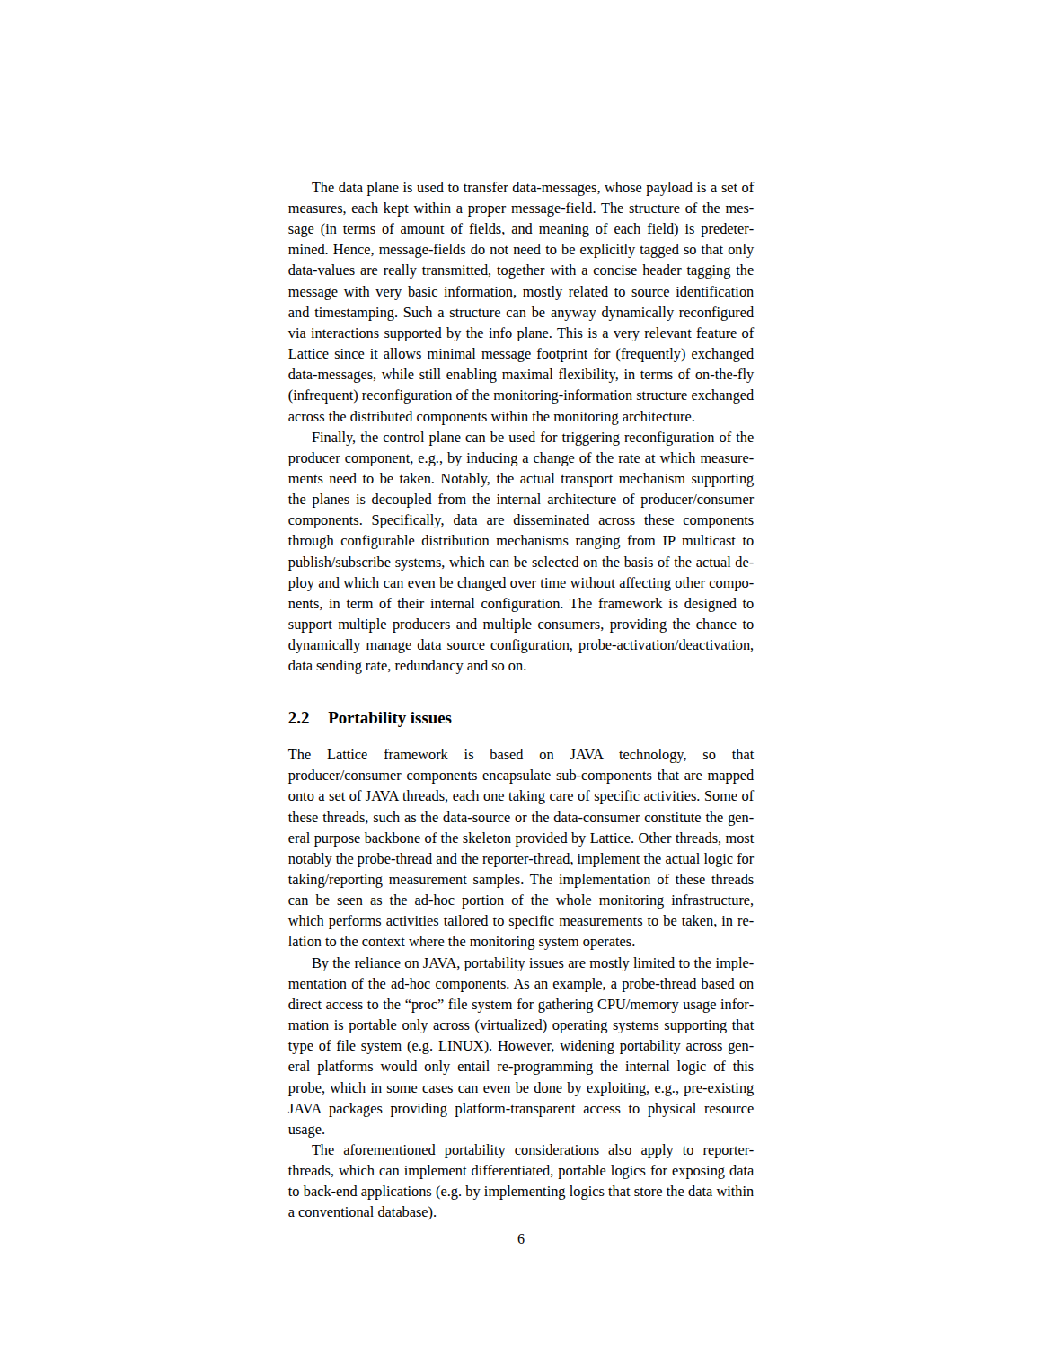The data plane is used to transfer data-messages, whose payload is a set of measures, each kept within a proper message-field. The structure of the message (in terms of amount of fields, and meaning of each field) is predetermined. Hence, message-fields do not need to be explicitly tagged so that only data-values are really transmitted, together with a concise header tagging the message with very basic information, mostly related to source identification and timestamping. Such a structure can be anyway dynamically reconfigured via interactions supported by the info plane. This is a very relevant feature of Lattice since it allows minimal message footprint for (frequently) exchanged data-messages, while still enabling maximal flexibility, in terms of on-the-fly (infrequent) reconfiguration of the monitoring-information structure exchanged across the distributed components within the monitoring architecture.
Finally, the control plane can be used for triggering reconfiguration of the producer component, e.g., by inducing a change of the rate at which measurements need to be taken. Notably, the actual transport mechanism supporting the planes is decoupled from the internal architecture of producer/consumer components. Specifically, data are disseminated across these components through configurable distribution mechanisms ranging from IP multicast to publish/subscribe systems, which can be selected on the basis of the actual deploy and which can even be changed over time without affecting other components, in term of their internal configuration. The framework is designed to support multiple producers and multiple consumers, providing the chance to dynamically manage data source configuration, probe-activation/deactivation, data sending rate, redundancy and so on.
2.2 Portability issues
The Lattice framework is based on JAVA technology, so that producer/consumer components encapsulate sub-components that are mapped onto a set of JAVA threads, each one taking care of specific activities. Some of these threads, such as the data-source or the data-consumer constitute the general purpose backbone of the skeleton provided by Lattice. Other threads, most notably the probe-thread and the reporter-thread, implement the actual logic for taking/reporting measurement samples. The implementation of these threads can be seen as the ad-hoc portion of the whole monitoring infrastructure, which performs activities tailored to specific measurements to be taken, in relation to the context where the monitoring system operates.
By the reliance on JAVA, portability issues are mostly limited to the implementation of the ad-hoc components. As an example, a probe-thread based on direct access to the “proc” file system for gathering CPU/memory usage information is portable only across (virtualized) operating systems supporting that type of file system (e.g. LINUX). However, widening portability across general platforms would only entail re-programming the internal logic of this probe, which in some cases can even be done by exploiting, e.g., pre-existing JAVA packages providing platform-transparent access to physical resource usage.
The aforementioned portability considerations also apply to reporter-threads, which can implement differentiated, portable logics for exposing data to back-end applications (e.g. by implementing logics that store the data within a conventional database).
6